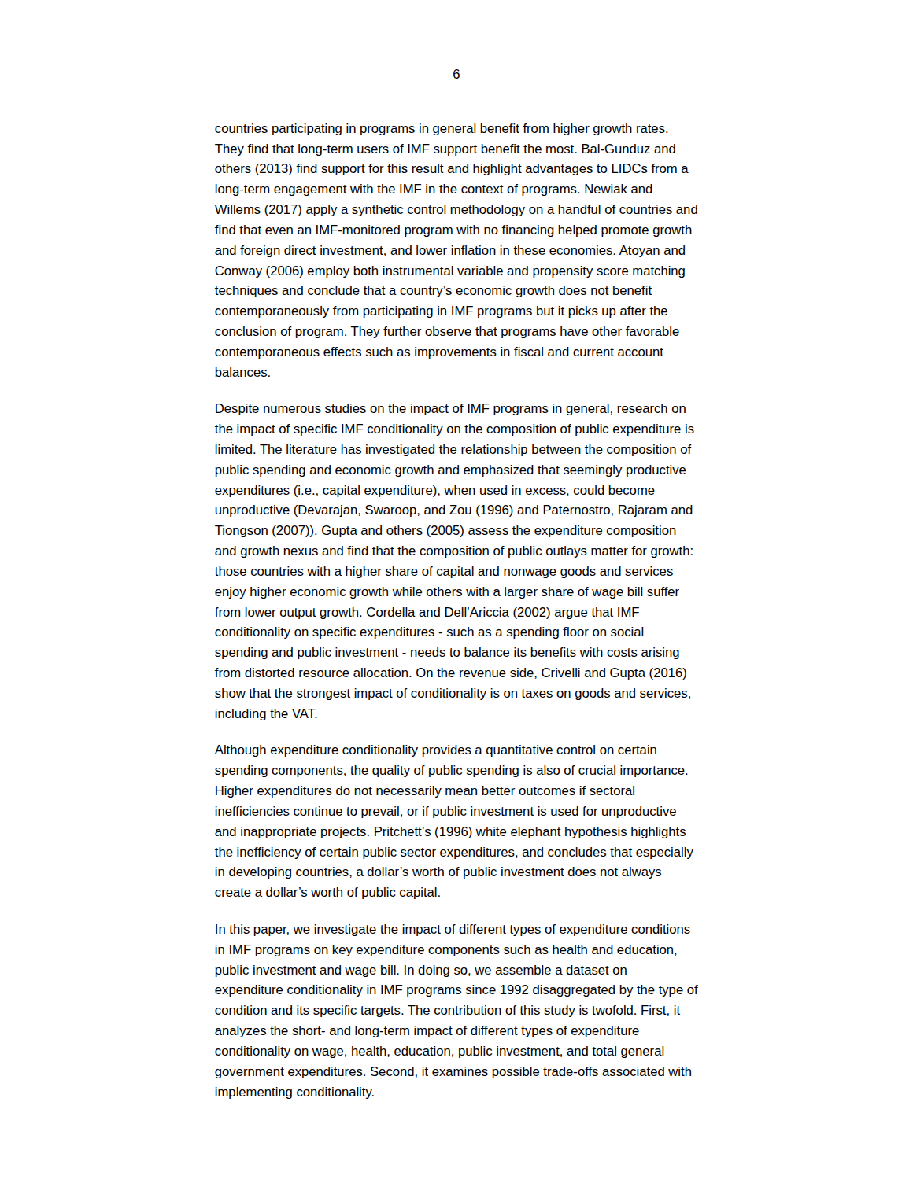6
countries participating in programs in general benefit from higher growth rates. They find that long-term users of IMF support benefit the most. Bal-Gunduz and others (2013) find support for this result and highlight advantages to LIDCs from a long-term engagement with the IMF in the context of programs. Newiak and Willems (2017) apply a synthetic control methodology on a handful of countries and find that even an IMF-monitored program with no financing helped promote growth and foreign direct investment, and lower inflation in these economies. Atoyan and Conway (2006) employ both instrumental variable and propensity score matching techniques and conclude that a country’s economic growth does not benefit contemporaneously from participating in IMF programs but it picks up after the conclusion of program. They further observe that programs have other favorable contemporaneous effects such as improvements in fiscal and current account balances.
Despite numerous studies on the impact of IMF programs in general, research on the impact of specific IMF conditionality on the composition of public expenditure is limited. The literature has investigated the relationship between the composition of public spending and economic growth and emphasized that seemingly productive expenditures (i.e., capital expenditure), when used in excess, could become unproductive (Devarajan, Swaroop, and Zou (1996) and Paternostro, Rajaram and Tiongson (2007)). Gupta and others (2005) assess the expenditure composition and growth nexus and find that the composition of public outlays matter for growth: those countries with a higher share of capital and nonwage goods and services enjoy higher economic growth while others with a larger share of wage bill suffer from lower output growth. Cordella and Dell’Ariccia (2002) argue that IMF conditionality on specific expenditures - such as a spending floor on social spending and public investment - needs to balance its benefits with costs arising from distorted resource allocation. On the revenue side, Crivelli and Gupta (2016) show that the strongest impact of conditionality is on taxes on goods and services, including the VAT.
Although expenditure conditionality provides a quantitative control on certain spending components, the quality of public spending is also of crucial importance. Higher expenditures do not necessarily mean better outcomes if sectoral inefficiencies continue to prevail, or if public investment is used for unproductive and inappropriate projects. Pritchett’s (1996) white elephant hypothesis highlights the inefficiency of certain public sector expenditures, and concludes that especially in developing countries, a dollar’s worth of public investment does not always create a dollar’s worth of public capital.
In this paper, we investigate the impact of different types of expenditure conditions in IMF programs on key expenditure components such as health and education, public investment and wage bill. In doing so, we assemble a dataset on expenditure conditionality in IMF programs since 1992 disaggregated by the type of condition and its specific targets. The contribution of this study is twofold. First, it analyzes the short- and long-term impact of different types of expenditure conditionality on wage, health, education, public investment, and total general government expenditures. Second, it examines possible trade-offs associated with implementing conditionality.